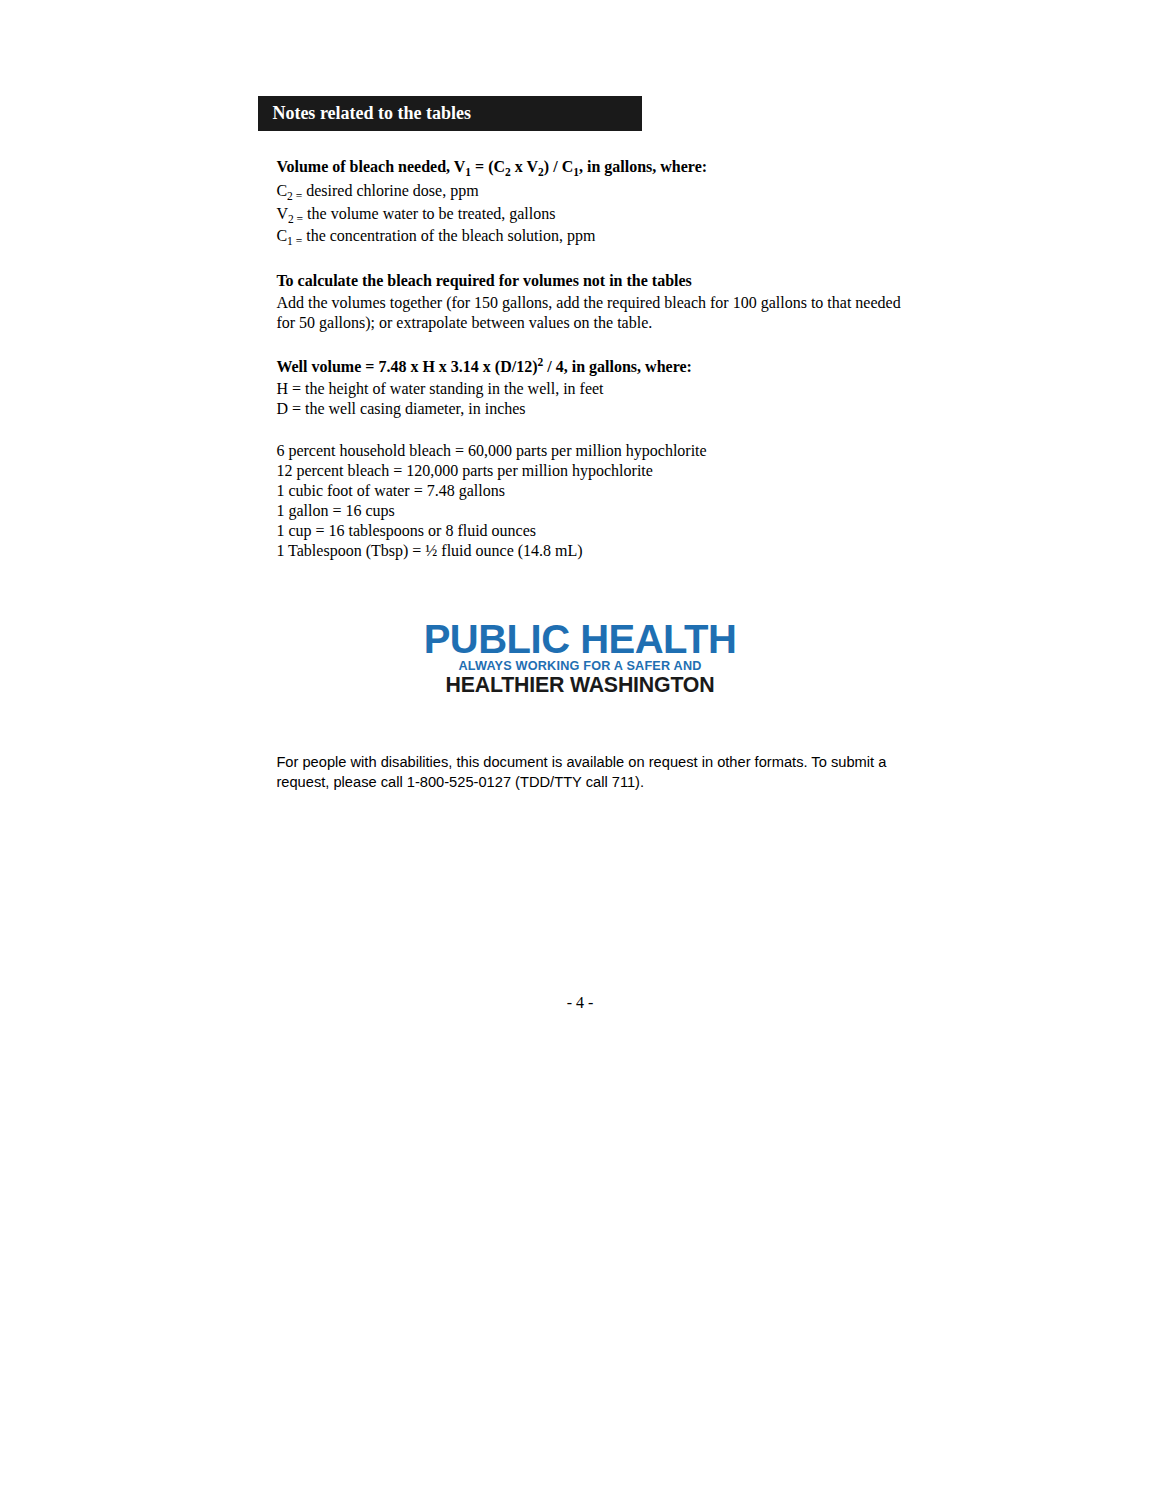Notes related to the tables
Volume of bleach needed, V1 = (C2 x V2) / C1, in gallons, where:
C2 = desired chlorine dose, ppm
V2 = the volume water to be treated, gallons
C1 = the concentration of the bleach solution, ppm
To calculate the bleach required for volumes not in the tables
Add the volumes together (for 150 gallons, add the required bleach for 100 gallons to that needed for 50 gallons); or extrapolate between values on the table.
Well volume = 7.48 x H x 3.14 x (D/12)2 / 4, in gallons, where:
H = the height of water standing in the well, in feet
D = the well casing diameter, in inches
6 percent household bleach = 60,000 parts per million hypochlorite
12 percent bleach = 120,000 parts per million hypochlorite
1 cubic foot of water = 7.48 gallons
1 gallon = 16 cups
1 cup = 16 tablespoons or 8 fluid ounces
1 Tablespoon (Tbsp) = ½ fluid ounce (14.8 mL)
PUBLIC HEALTH
ALWAYS WORKING FOR A SAFER AND
HEALTHIER WASHINGTON
For people with disabilities, this document is available on request in other formats. To submit a request, please call 1-800-525-0127 (TDD/TTY call 711).
- 4 -